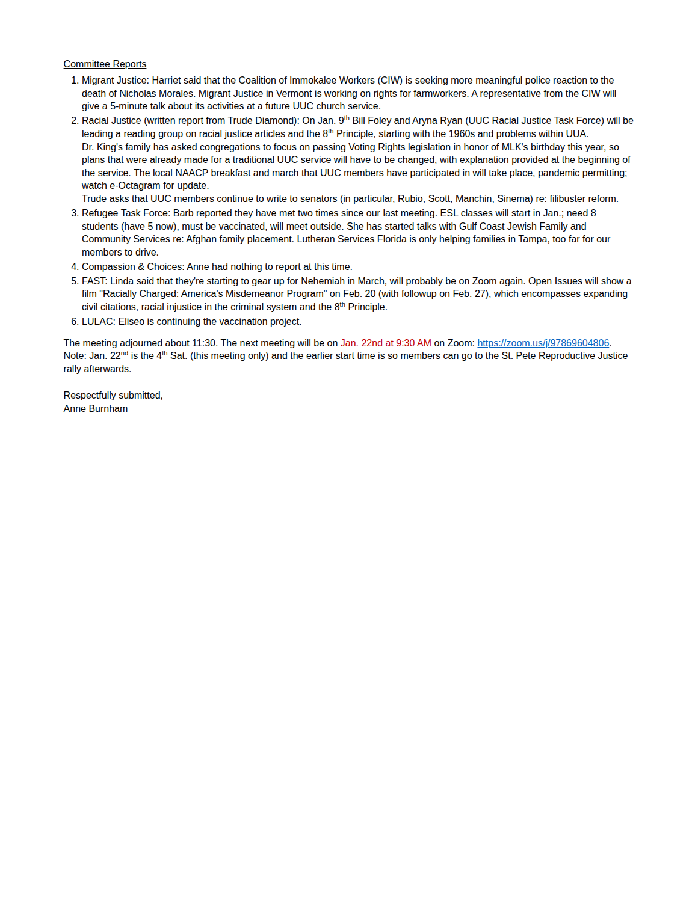Committee Reports
Migrant Justice: Harriet said that the Coalition of Immokalee Workers (CIW) is seeking more meaningful police reaction to the death of Nicholas Morales. Migrant Justice in Vermont is working on rights for farmworkers. A representative from the CIW will give a 5-minute talk about its activities at a future UUC church service.
Racial Justice (written report from Trude Diamond): On Jan. 9th Bill Foley and Aryna Ryan (UUC Racial Justice Task Force) will be leading a reading group on racial justice articles and the 8th Principle, starting with the 1960s and problems within UUA.
Dr. King's family has asked congregations to focus on passing Voting Rights legislation in honor of MLK's birthday this year, so plans that were already made for a traditional UUC service will have to be changed, with explanation provided at the beginning of the service. The local NAACP breakfast and march that UUC members have participated in will take place, pandemic permitting; watch e-Octagram for update.
Trude asks that UUC members continue to write to senators (in particular, Rubio, Scott, Manchin, Sinema) re: filibuster reform.
Refugee Task Force: Barb reported they have met two times since our last meeting. ESL classes will start in Jan.; need 8 students (have 5 now), must be vaccinated, will meet outside. She has started talks with Gulf Coast Jewish Family and Community Services re: Afghan family placement. Lutheran Services Florida is only helping families in Tampa, too far for our members to drive.
Compassion & Choices: Anne had nothing to report at this time.
FAST: Linda said that they're starting to gear up for Nehemiah in March, will probably be on Zoom again. Open Issues will show a film "Racially Charged: America's Misdemeanor Program" on Feb. 20 (with followup on Feb. 27), which encompasses expanding civil citations, racial injustice in the criminal system and the 8th Principle.
LULAC: Eliseo is continuing the vaccination project.
The meeting adjourned about 11:30. The next meeting will be on Jan. 22nd at 9:30 AM on Zoom: https://zoom.us/j/97869604806. Note: Jan. 22nd is the 4th Sat. (this meeting only) and the earlier start time is so members can go to the St. Pete Reproductive Justice rally afterwards.
Respectfully submitted,
Anne Burnham